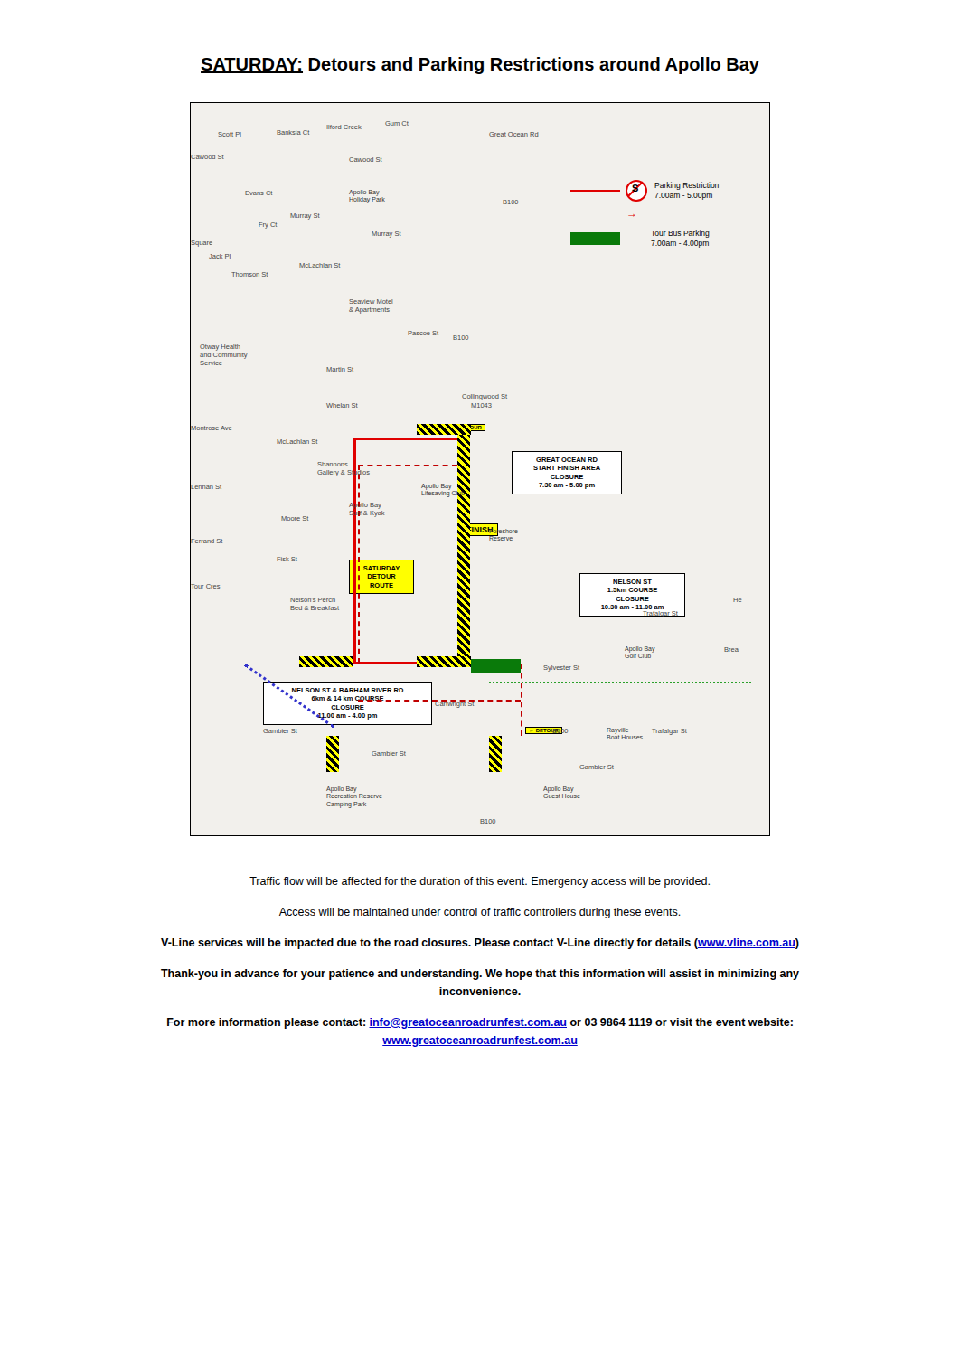SATURDAY: Detours and Parking Restrictions around Apollo Bay
Parking Restriction
7.00am - 5.00pm
→
Tour Bus Parking
7.00am - 4.00pm
GREAT OCEAN RD
START FINISH AREA
CLOSURE
7.30 am - 5.00 pm
NELSON ST
1.5km COURSE
CLOSURE
10.30 am - 11.00 am
NELSON ST & BARHAM RIVER RD
6km & 14 km COURSE
CLOSURE
11.00 am - 4.00 pm
SATURDAY
DETOUR
ROUTE
FINISH
← DETOUR
← DETOUR
Scott Pl
Banksia Ct
Ilford Creek
Gum Ct
Cawood St
Cawood St
Great Ocean Rd
Evans Ct
Fry Ct
Murray St
Murray St
Square
Jack Pl
Thomson St
McLachlan St
Seaview Motel
& Apartments
Pascoe St
Otway Health
and Community
Service
Martin St
Collingwood St
Whelan St
Montrose Ave
McLachlan St
Shannons
Gallery & Studios
Lennan St
Apollo Bay
Surf & Kyak
Moore St
Ferrand St
Fisk St
Tour Cres
Nelson's Perch
Bed & Breakfast
Gambier St
Gambier St
Gambier St
Cartwright St
Sylvester St
Trafalgar St
Trafalgar St
Brea
He
Apollo Bay
Holiday Park
Apollo Bay
Lifesaving Club
Foreshore
Reserve
Apollo Bay
Golf Club
Rayville
Boat Houses
Apollo Bay
Recreation Reserve
Camping Park
Apollo Bay
Guest House
B100
B100
B100
B100
M1043
Traffic flow will be affected for the duration of this event. Emergency access will be provided.
Access will be maintained under control of traffic controllers during these events.
V-Line services will be impacted due to the road closures. Please contact V-Line directly for details (www.vline.com.au)
Thank-you in advance for your patience and understanding. We hope that this information will assist in minimizing any inconvenience.
For more information please contact: info@greatoceanroadrunfest.com.au or 03 9864 1119 or visit the event website: www.greatoceanroadrunfest.com.au